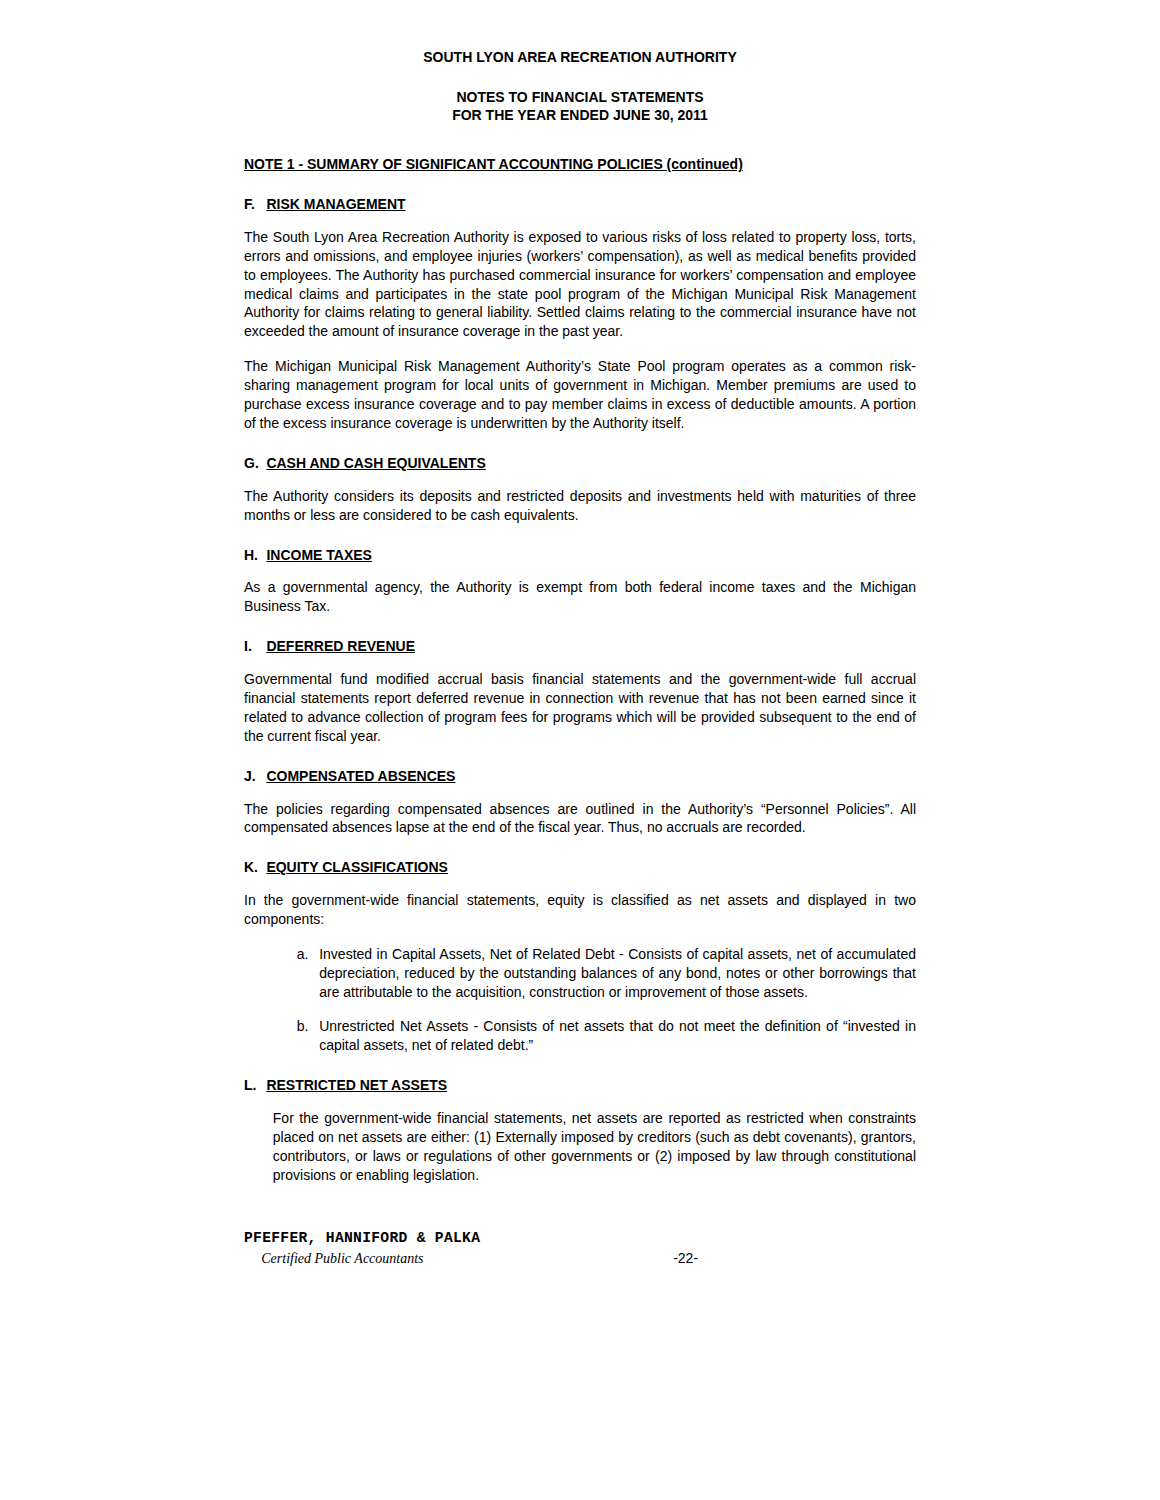SOUTH LYON AREA RECREATION AUTHORITY
NOTES TO FINANCIAL STATEMENTS
FOR THE YEAR ENDED JUNE 30, 2011
NOTE 1 - SUMMARY OF SIGNIFICANT ACCOUNTING POLICIES (continued)
F. RISK MANAGEMENT
The South Lyon Area Recreation Authority is exposed to various risks of loss related to property loss, torts, errors and omissions, and employee injuries (workers’ compensation), as well as medical benefits provided to employees. The Authority has purchased commercial insurance for workers’ compensation and employee medical claims and participates in the state pool program of the Michigan Municipal Risk Management Authority for claims relating to general liability. Settled claims relating to the commercial insurance have not exceeded the amount of insurance coverage in the past year.
The Michigan Municipal Risk Management Authority’s State Pool program operates as a common risk-sharing management program for local units of government in Michigan. Member premiums are used to purchase excess insurance coverage and to pay member claims in excess of deductible amounts. A portion of the excess insurance coverage is underwritten by the Authority itself.
G. CASH AND CASH EQUIVALENTS
The Authority considers its deposits and restricted deposits and investments held with maturities of three months or less are considered to be cash equivalents.
H. INCOME TAXES
As a governmental agency, the Authority is exempt from both federal income taxes and the Michigan Business Tax.
I. DEFERRED REVENUE
Governmental fund modified accrual basis financial statements and the government-wide full accrual financial statements report deferred revenue in connection with revenue that has not been earned since it related to advance collection of program fees for programs which will be provided subsequent to the end of the current fiscal year.
J. COMPENSATED ABSENCES
The policies regarding compensated absences are outlined in the Authority’s “Personnel Policies”. All compensated absences lapse at the end of the fiscal year. Thus, no accruals are recorded.
K. EQUITY CLASSIFICATIONS
In the government-wide financial statements, equity is classified as net assets and displayed in two components:
a. Invested in Capital Assets, Net of Related Debt - Consists of capital assets, net of accumulated depreciation, reduced by the outstanding balances of any bond, notes or other borrowings that are attributable to the acquisition, construction or improvement of those assets.
b. Unrestricted Net Assets - Consists of net assets that do not meet the definition of “invested in capital assets, net of related debt.”
L. RESTRICTED NET ASSETS
For the government-wide financial statements, net assets are reported as restricted when constraints placed on net assets are either: (1) Externally imposed by creditors (such as debt covenants), grantors, contributors, or laws or regulations of other governments or (2) imposed by law through constitutional provisions or enabling legislation.
PFEFFER, HANNIFORD & PALKA
Certified Public Accountants-22-